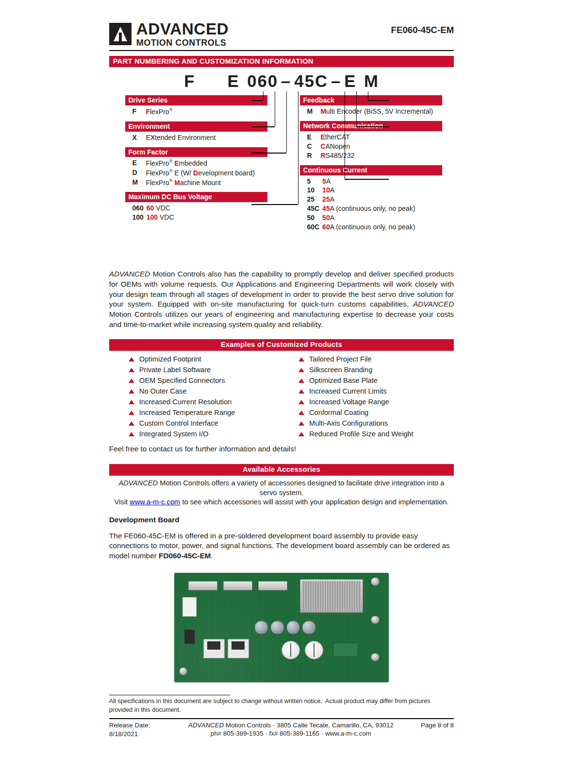ADVANCED
MOTION CONTROLS
FE060-45C-EM
PART NUMBERING AND CUSTOMIZATION INFORMATION
F E 060–45C–E M
Drive Series
| F | F lexPro ® |
Environment
| X | E X tended Environment |
Form Factor
| E | FlexPro ® E mbedded |
| D | FlexPro ® E (W/ D evelopment board) |
| M | FlexPro ® M achine Mount |
Maximum DC Bus Voltage
| 060 | 60 VDC |
| 100 | 100 VDC |
Feedback
| M | M ulti Encoder (BiSS, 5V Incremental) |
Network Communication
| E | E therCAT |
| C | C ANopen |
| R | R S485/232 |
Continuous Current
| 5 | 5 A |
| 10 | 10 A |
| 25 | 25 A |
| 45C | 45 A (continuous only, no peak) |
| 50 | 50 A |
| 60C | 60 A (continuous only, no peak) |
ADVANCED Motion Controls also has the capability to promptly develop and deliver specified products for OEMs with volume requests. Our Applications and Engineering Departments will work closely with your design team through all stages of development in order to provide the best servo drive solution for your system. Equipped with on-site manufacturing for quick-turn customs capabilities, ADVANCED Motion Controls utilizes our years of engineering and manufacturing expertise to decrease your costs and time-to-market while increasing system quality and reliability.
Examples of Customized Products
Optimized Footprint
Tailored Project File
Private Label Software
Silkscreen Branding
OEM Specified Connectors
Optimized Base Plate
No Outer Case
Increased Current Limits
Increased Current Resolution
Increased Voltage Range
Increased Temperature Range
Conformal Coating
Custom Control Interface
Multi-Axis Configurations
Integrated System I/O
Reduced Profile Size and Weight
Feel free to contact us for further information and details!
Available Accessories
ADVANCED Motion Controls offers a variety of accessories designed to facilitate drive integration into a servo system.
Visit www.a-m-c.com to see which accessories will assist with your application design and implementation.
Development Board
The FE060-45C-EM is offered in a pre-soldered development board assembly to provide easy connections to motor, power, and signal functions. The development board assembly can be ordered as model number FD060-45C-EM.
All specifications in this document are subject to change without written notice. Actual product may differ from pictures provided in this document.
Release Date:
8/18/2021
ADVANCED Motion Controls · 3805 Calle Tecate, Camarillo, CA, 93012
ph# 805-389-1935 · fx# 805-389-1165 · www.a-m-c.com
Page 8 of 8